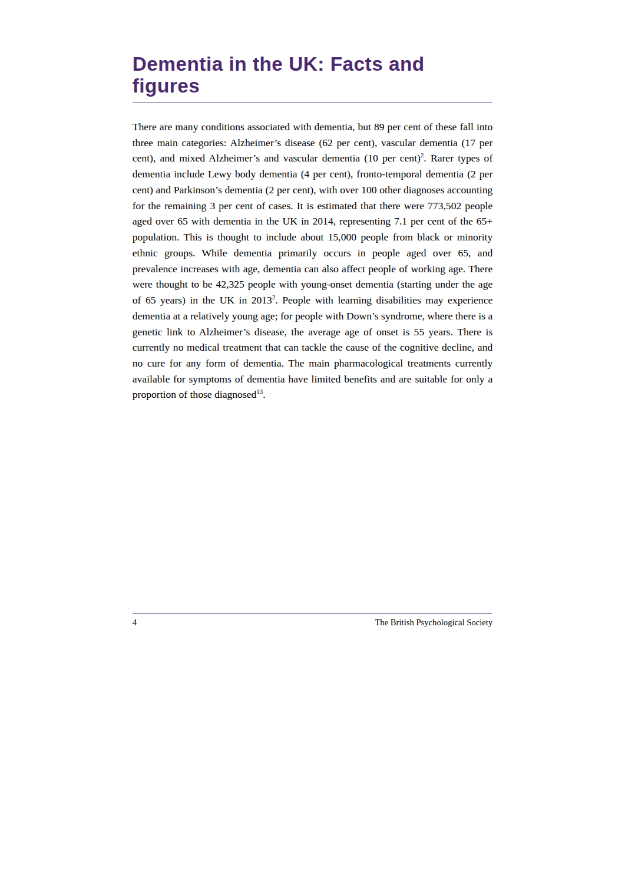Dementia in the UK: Facts and figures
There are many conditions associated with dementia, but 89 per cent of these fall into three main categories: Alzheimer’s disease (62 per cent), vascular dementia (17 per cent), and mixed Alzheimer’s and vascular dementia (10 per cent)2. Rarer types of dementia include Lewy body dementia (4 per cent), fronto-temporal dementia (2 per cent) and Parkinson’s dementia (2 per cent), with over 100 other diagnoses accounting for the remaining 3 per cent of cases. It is estimated that there were 773,502 people aged over 65 with dementia in the UK in 2014, representing 7.1 per cent of the 65+ population. This is thought to include about 15,000 people from black or minority ethnic groups. While dementia primarily occurs in people aged over 65, and prevalence increases with age, dementia can also affect people of working age. There were thought to be 42,325 people with young-onset dementia (starting under the age of 65 years) in the UK in 20132. People with learning disabilities may experience dementia at a relatively young age; for people with Down’s syndrome, where there is a genetic link to Alzheimer’s disease, the average age of onset is 55 years. There is currently no medical treatment that can tackle the cause of the cognitive decline, and no cure for any form of dementia. The main pharmacological treatments currently available for symptoms of dementia have limited benefits and are suitable for only a proportion of those diagnosed13.
4 The British Psychological Society